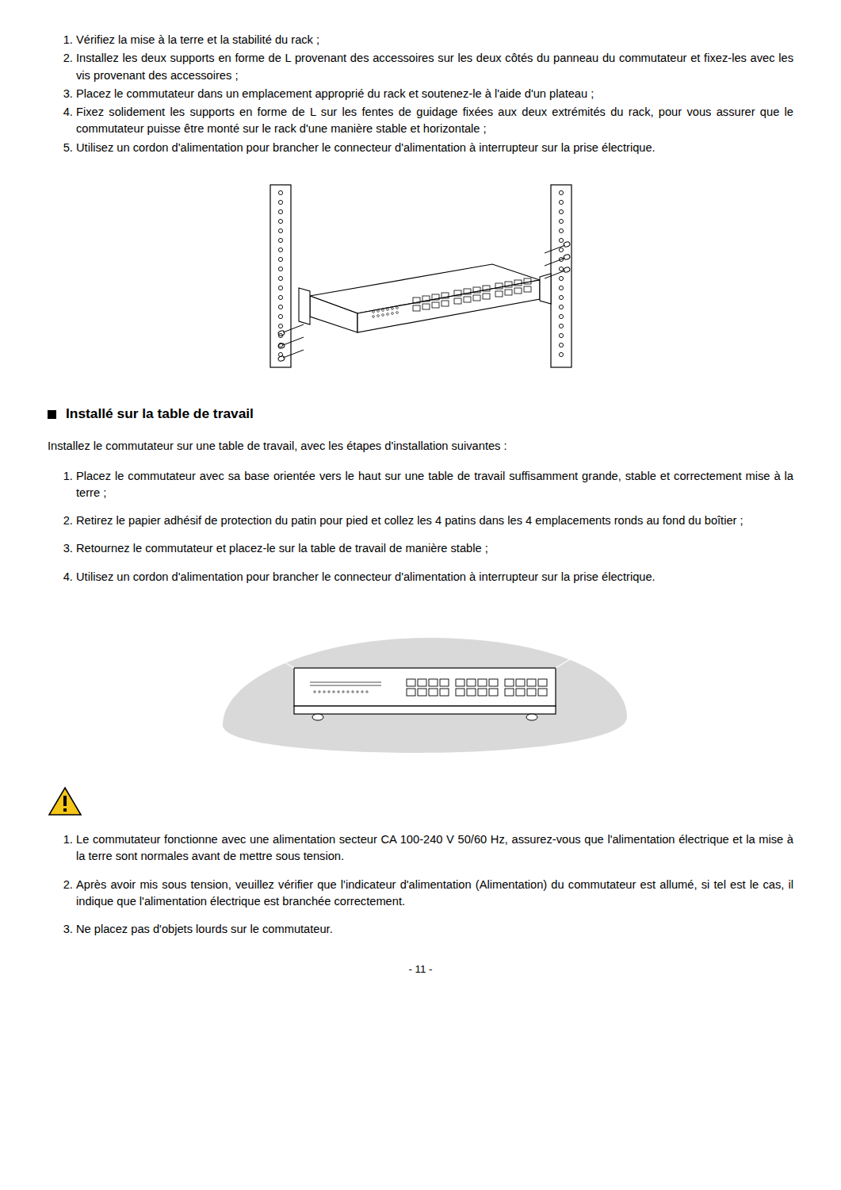Vérifiez la mise à la terre et la stabilité du rack ;
Installez les deux supports en forme de L provenant des accessoires sur les deux côtés du panneau du commutateur et fixez-les avec les vis provenant des accessoires ;
Placez le commutateur dans un emplacement approprié du rack et soutenez-le à l'aide d'un plateau ;
Fixez solidement les supports en forme de L sur les fentes de guidage fixées aux deux extrémités du rack, pour vous assurer que le commutateur puisse être monté sur le rack d'une manière stable et horizontale ;
Utilisez un cordon d'alimentation pour brancher le connecteur d'alimentation à interrupteur sur la prise électrique.
Installé sur la table de travail
Installez le commutateur sur une table de travail, avec les étapes d'installation suivantes :
Placez le commutateur avec sa base orientée vers le haut sur une table de travail suffisamment grande, stable et correctement mise à la terre ;
Retirez le papier adhésif de protection du patin pour pied et collez les 4 patins dans les 4 emplacements ronds au fond du boîtier ;
Retournez le commutateur et placez-le sur la table de travail de manière stable ;
Utilisez un cordon d'alimentation pour brancher le connecteur d'alimentation à interrupteur sur la prise électrique.
Le commutateur fonctionne avec une alimentation secteur CA 100-240 V 50/60 Hz, assurez-vous que l'alimentation électrique et la mise à la terre sont normales avant de mettre sous tension.
Après avoir mis sous tension, veuillez vérifier que l'indicateur d'alimentation (Alimentation) du commutateur est allumé, si tel est le cas, il indique que l'alimentation électrique est branchée correctement.
Ne placez pas d'objets lourds sur le commutateur.
- 11 -